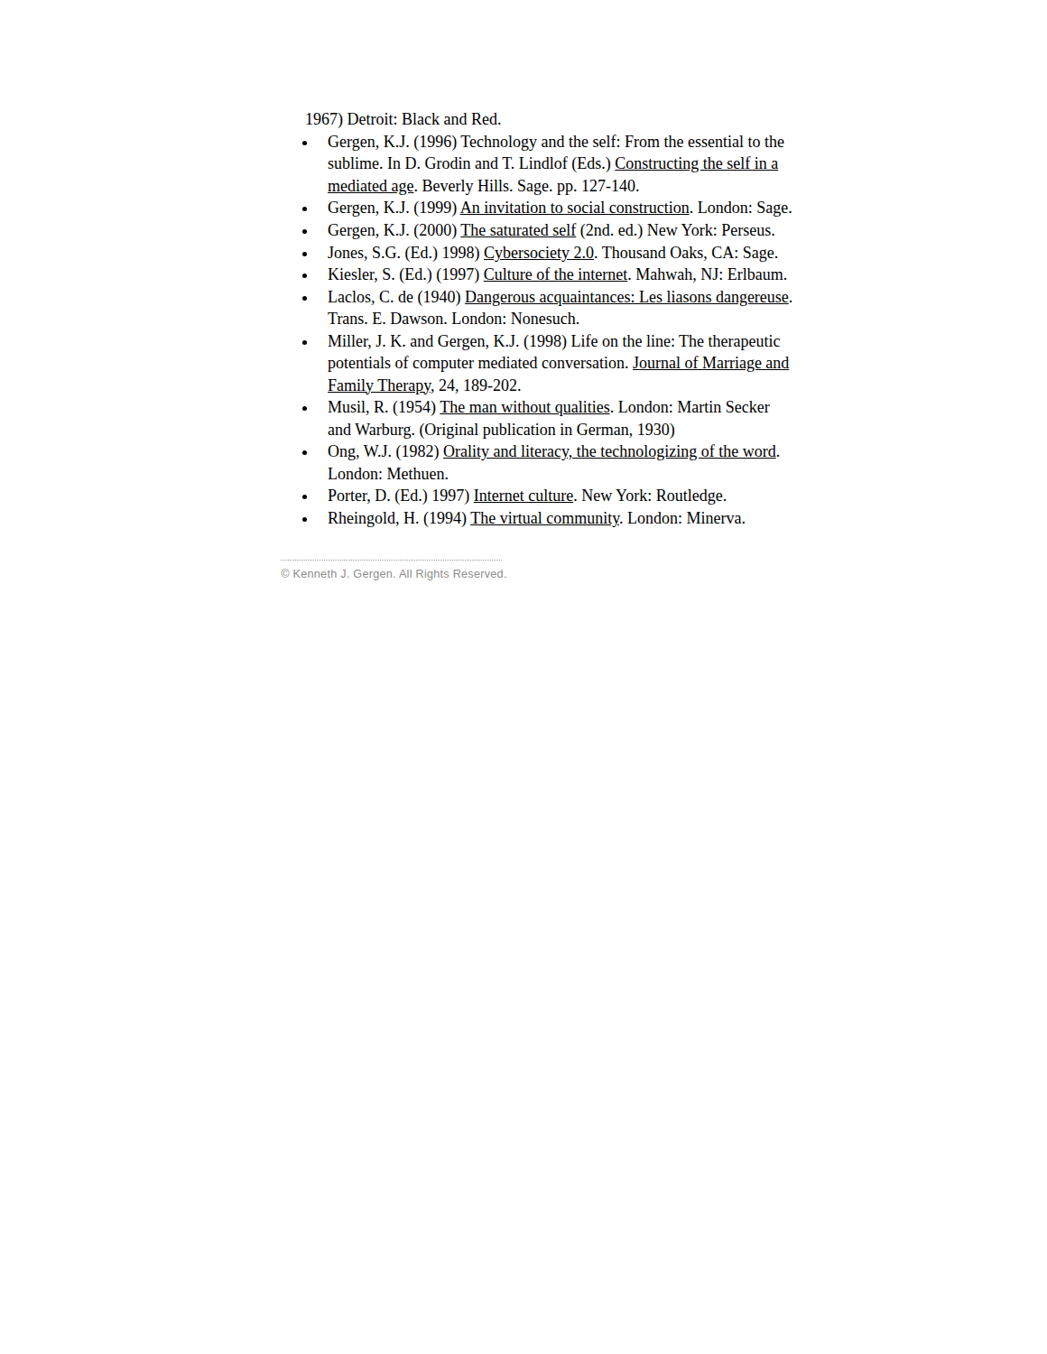1967) Detroit: Black and Red.
Gergen, K.J. (1996) Technology and the self: From the essential to the sublime. In D. Grodin and T. Lindlof (Eds.) Constructing the self in a mediated age. Beverly Hills. Sage. pp. 127-140.
Gergen, K.J. (1999) An invitation to social construction. London: Sage.
Gergen, K.J. (2000) The saturated self (2nd. ed.) New York: Perseus.
Jones, S.G. (Ed.) 1998) Cybersociety 2.0. Thousand Oaks, CA: Sage.
Kiesler, S. (Ed.) (1997) Culture of the internet. Mahwah, NJ: Erlbaum.
Laclos, C. de (1940) Dangerous acquaintances: Les liasons dangereuse. Trans. E. Dawson. London: Nonesuch.
Miller, J. K. and Gergen, K.J. (1998) Life on the line: The therapeutic potentials of computer mediated conversation. Journal of Marriage and Family Therapy, 24, 189-202.
Musil, R. (1954) The man without qualities. London: Martin Secker and Warburg. (Original publication in German, 1930)
Ong, W.J. (1982) Orality and literacy, the technologizing of the word. London: Methuen.
Porter, D. (Ed.) 1997) Internet culture. New York: Routledge.
Rheingold, H. (1994) The virtual community. London: Minerva.
© Kenneth J. Gergen. All Rights Reserved.